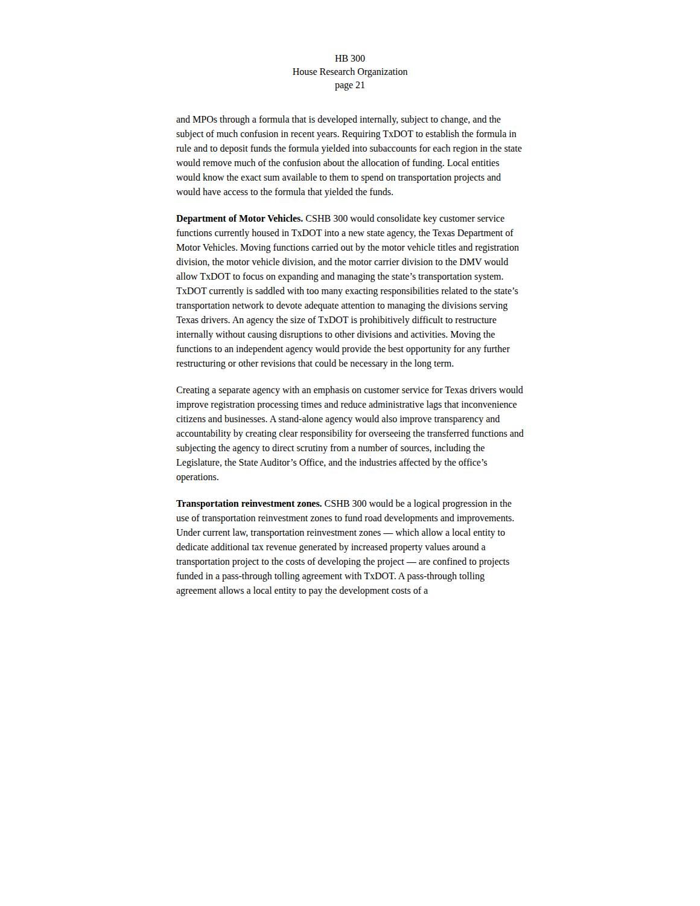HB 300 House Research Organization page 21
and MPOs through a formula that is developed internally, subject to change, and the subject of much confusion in recent years. Requiring TxDOT to establish the formula in rule and to deposit funds the formula yielded into subaccounts for each region in the state would remove much of the confusion about the allocation of funding. Local entities would know the exact sum available to them to spend on transportation projects and would have access to the formula that yielded the funds.
Department of Motor Vehicles. CSHB 300 would consolidate key customer service functions currently housed in TxDOT into a new state agency, the Texas Department of Motor Vehicles. Moving functions carried out by the motor vehicle titles and registration division, the motor vehicle division, and the motor carrier division to the DMV would allow TxDOT to focus on expanding and managing the state’s transportation system. TxDOT currently is saddled with too many exacting responsibilities related to the state’s transportation network to devote adequate attention to managing the divisions serving Texas drivers. An agency the size of TxDOT is prohibitively difficult to restructure internally without causing disruptions to other divisions and activities. Moving the functions to an independent agency would provide the best opportunity for any further restructuring or other revisions that could be necessary in the long term.
Creating a separate agency with an emphasis on customer service for Texas drivers would improve registration processing times and reduce administrative lags that inconvenience citizens and businesses. A stand-alone agency would also improve transparency and accountability by creating clear responsibility for overseeing the transferred functions and subjecting the agency to direct scrutiny from a number of sources, including the Legislature, the State Auditor’s Office, and the industries affected by the office’s operations.
Transportation reinvestment zones. CSHB 300 would be a logical progression in the use of transportation reinvestment zones to fund road developments and improvements. Under current law, transportation reinvestment zones — which allow a local entity to dedicate additional tax revenue generated by increased property values around a transportation project to the costs of developing the project — are confined to projects funded in a pass-through tolling agreement with TxDOT. A pass-through tolling agreement allows a local entity to pay the development costs of a